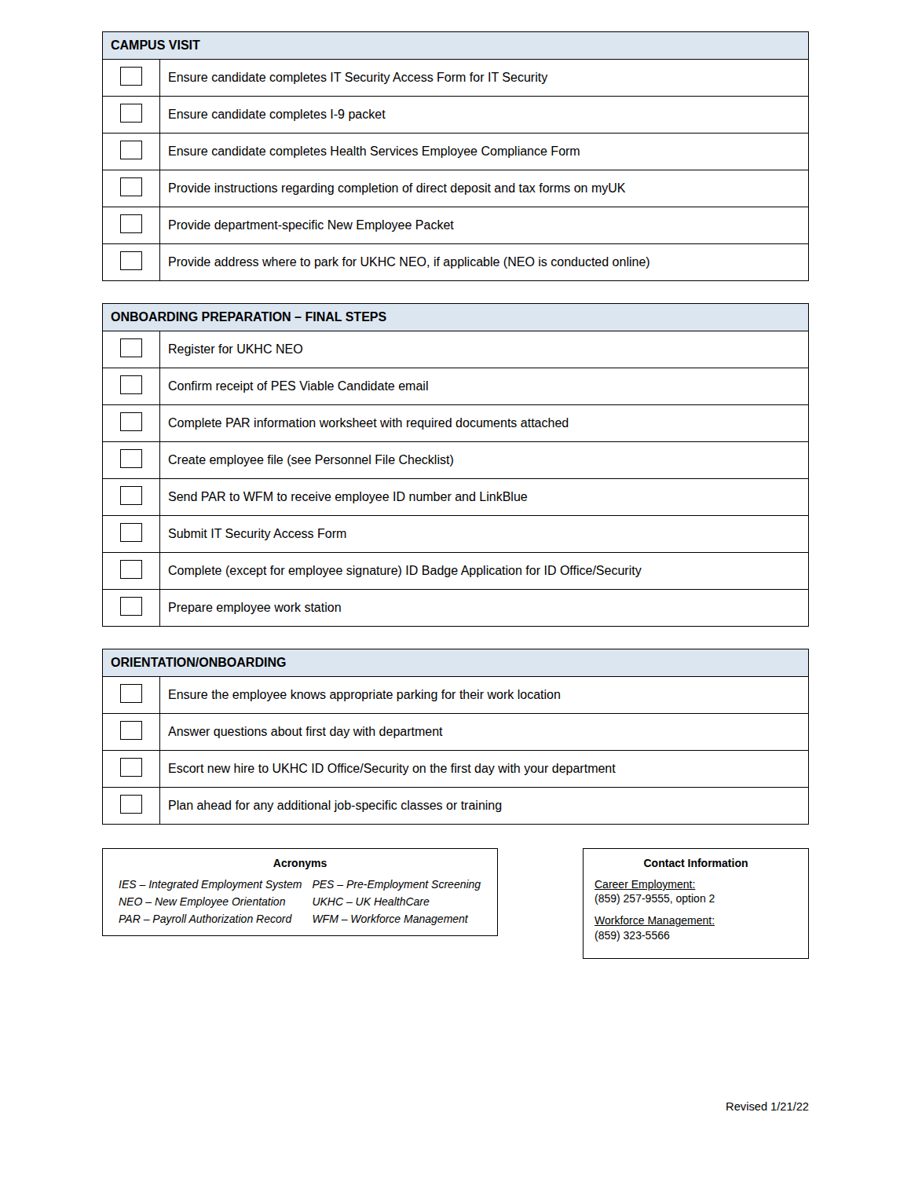| CAMPUS VISIT |
| --- |
| | Ensure candidate completes IT Security Access Form for IT Security |
| | Ensure candidate completes I-9 packet |
| | Ensure candidate completes Health Services Employee Compliance Form |
| | Provide instructions regarding completion of direct deposit and tax forms on myUK |
| | Provide department-specific New Employee Packet |
| | Provide address where to park for UKHC NEO, if applicable (NEO is conducted online) |
| ONBOARDING PREPARATION – FINAL STEPS |
| --- |
| | Register for UKHC NEO |
| | Confirm receipt of PES Viable Candidate email |
| | Complete PAR information worksheet with required documents attached |
| | Create employee file (see Personnel File Checklist) |
| | Send PAR to WFM to receive employee ID number and LinkBlue |
| | Submit IT Security Access Form |
| | Complete (except for employee signature) ID Badge Application for ID Office/Security |
| | Prepare employee work station |
| ORIENTATION/ONBOARDING |
| --- |
| | Ensure the employee knows appropriate parking for their work location |
| | Answer questions about first day with department |
| | Escort new hire to UKHC ID Office/Security on the first day with your department |
| | Plan ahead for any additional job-specific classes or training |
Acronyms
| IES – Integrated Employment System | PES – Pre-Employment Screening |
| NEO – New Employee Orientation | UKHC – UK HealthCare |
| PAR – Payroll Authorization Record | WFM – Workforce Management |
Contact Information
Career Employment:
(859) 257-9555, option 2
Workforce Management:
(859) 323-5566
Revised 1/21/22